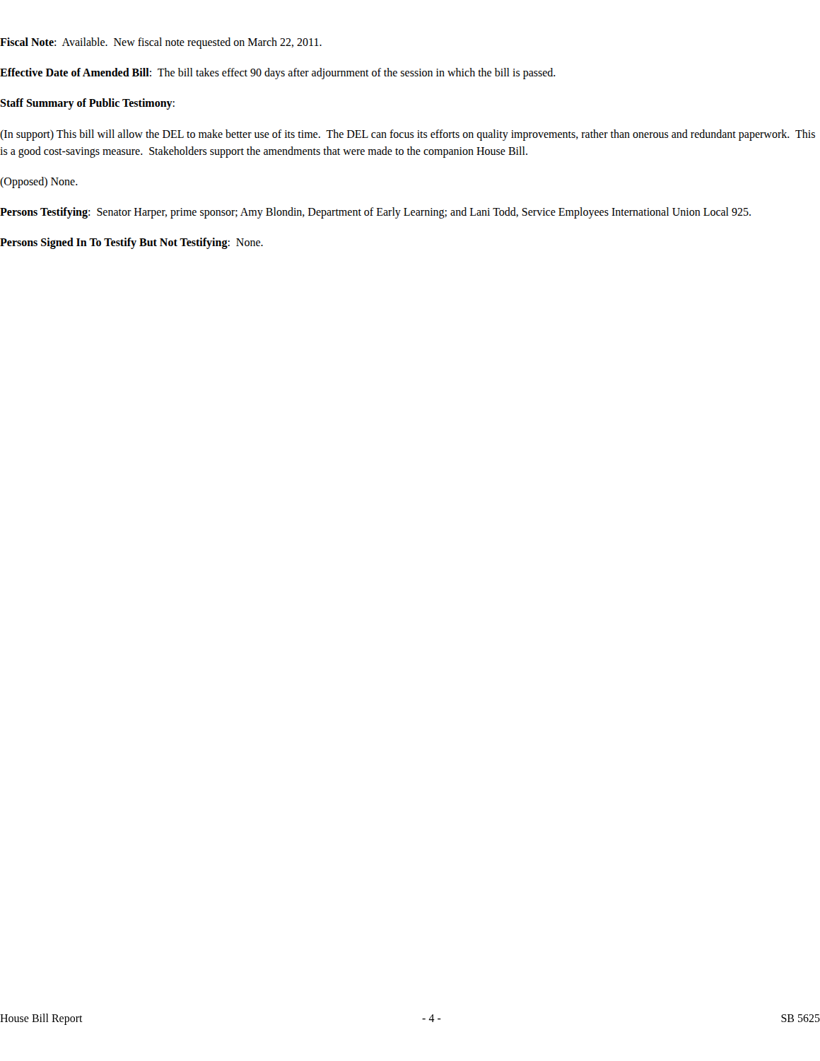Fiscal Note: Available. New fiscal note requested on March 22, 2011.
Effective Date of Amended Bill: The bill takes effect 90 days after adjournment of the session in which the bill is passed.
Staff Summary of Public Testimony:
(In support) This bill will allow the DEL to make better use of its time. The DEL can focus its efforts on quality improvements, rather than onerous and redundant paperwork. This is a good cost-savings measure. Stakeholders support the amendments that were made to the companion House Bill.
(Opposed) None.
Persons Testifying: Senator Harper, prime sponsor; Amy Blondin, Department of Early Learning; and Lani Todd, Service Employees International Union Local 925.
Persons Signed In To Testify But Not Testifying: None.
House Bill Report
- 4 -
SB 5625